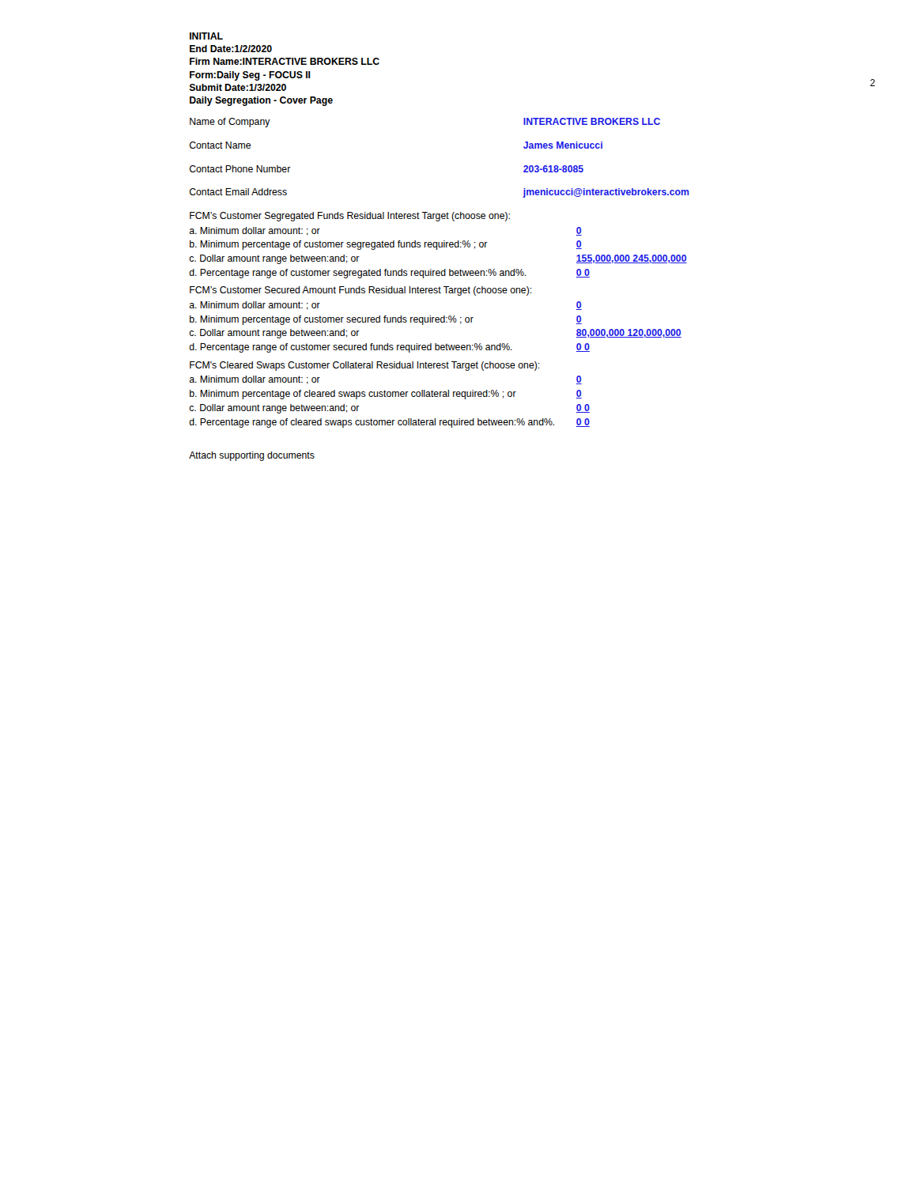2
INITIAL
End Date:1/2/2020
Firm Name:INTERACTIVE BROKERS LLC
Form:Daily Seg - FOCUS II
Submit Date:1/3/2020
Daily Segregation - Cover Page
| Name of Company | INTERACTIVE BROKERS LLC |
| Contact Name | James Menicucci |
| Contact Phone Number | 203-618-8085 |
| Contact Email Address | jmenicucci@interactivebrokers.com |
FCM’s Customer Segregated Funds Residual Interest Target (choose one):
a. Minimum dollar amount: ; or 0
b. Minimum percentage of customer segregated funds required:% ; or 0
c. Dollar amount range between:and; or 155,000,000 245,000,000
d. Percentage range of customer segregated funds required between:% and%. 0 0
FCM’s Customer Secured Amount Funds Residual Interest Target (choose one):
a. Minimum dollar amount: ; or 0
b. Minimum percentage of customer secured funds required:% ; or 0
c. Dollar amount range between:and; or 80,000,000 120,000,000
d. Percentage range of customer secured funds required between:% and%. 0 0
FCM's Cleared Swaps Customer Collateral Residual Interest Target (choose one):
a. Minimum dollar amount: ; or 0
b. Minimum percentage of cleared swaps customer collateral required:% ; or 0
c. Dollar amount range between:and; or 0 0
d. Percentage range of cleared swaps customer collateral required between:% and%. 0 0
Attach supporting documents